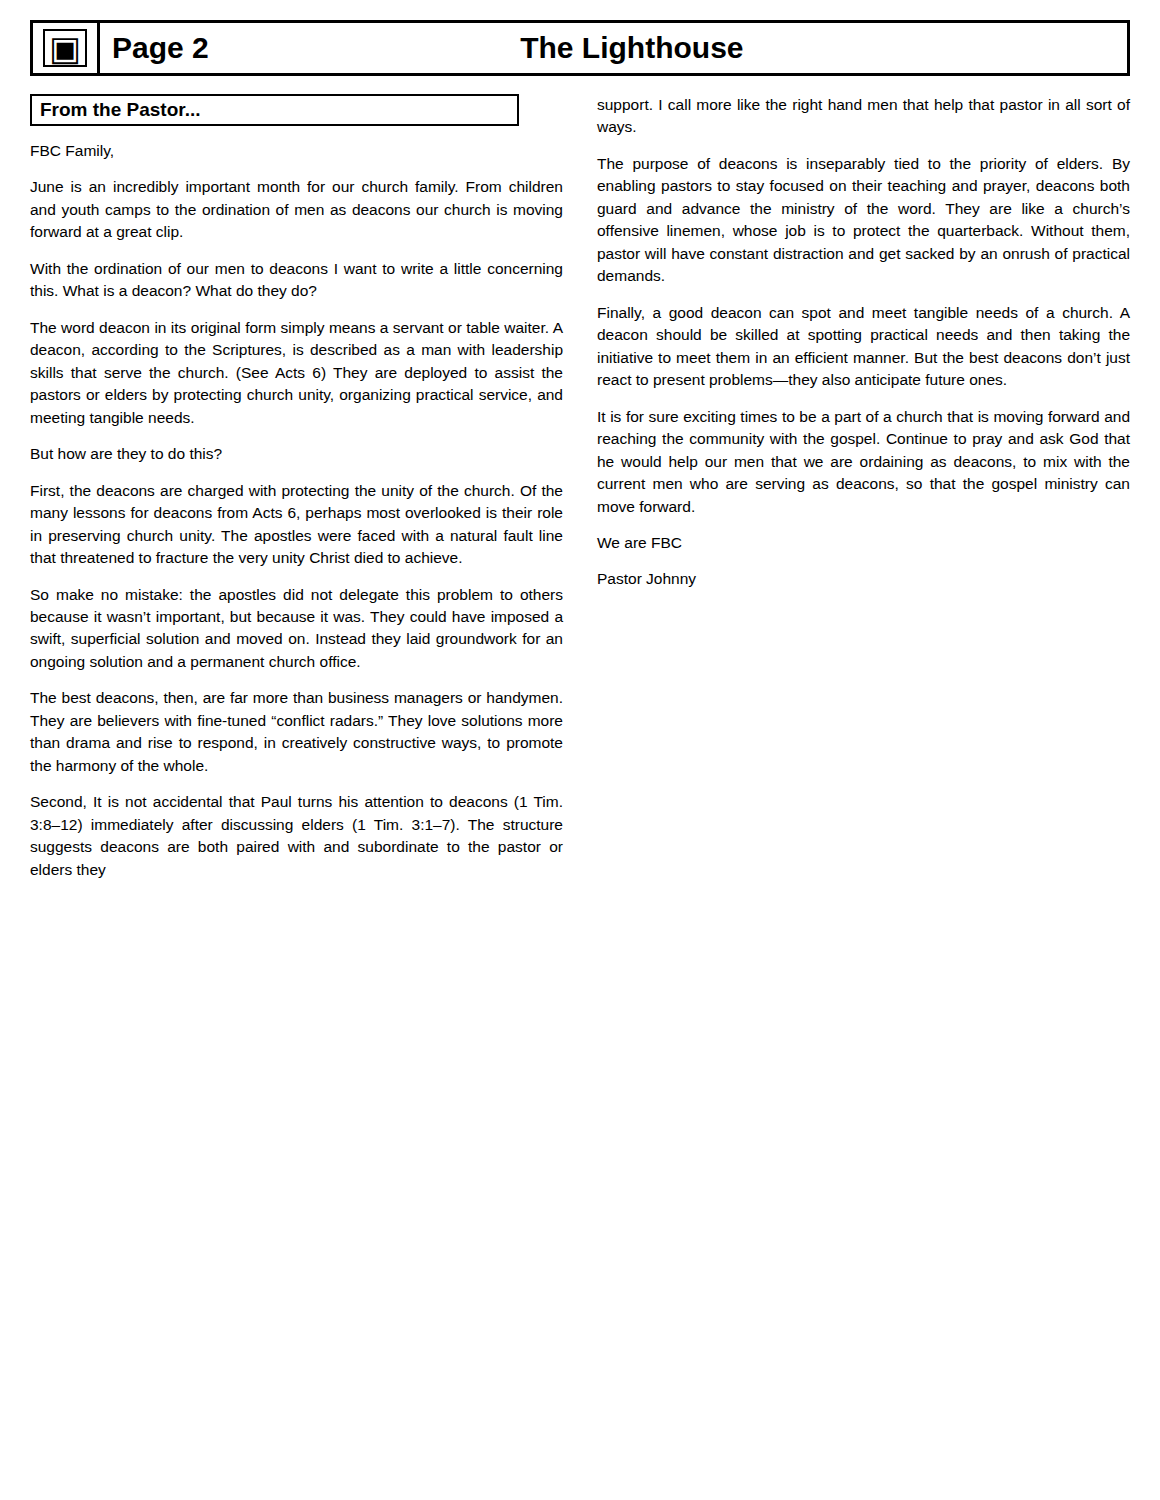▣
Page 2 The Lighthouse
From the Pastor...
FBC Family,
June is an incredibly important month for our church family. From children and youth camps to the ordination of men as deacons our church is moving forward at a great clip.
With the ordination of our men to deacons I want to write a little concerning this. What is a deacon? What do they do?
The word deacon in its original form simply means a servant or table waiter. A deacon, according to the Scriptures, is described as a man with leadership skills that serve the church. (See Acts 6) They are deployed to assist the pastors or elders by protecting church unity, organizing practical service, and meeting tangible needs.
But how are they to do this?
First, the deacons are charged with protecting the unity of the church. Of the many lessons for deacons from Acts 6, perhaps most overlooked is their role in preserving church unity. The apostles were faced with a natural fault line that threatened to fracture the very unity Christ died to achieve.
So make no mistake: the apostles did not delegate this problem to others because it wasn’t important, but because it was. They could have imposed a swift, superficial solution and moved on. Instead they laid groundwork for an ongoing solution and a permanent church office.
The best deacons, then, are far more than business managers or handymen. They are believers with fine-tuned “conflict radars.” They love solutions more than drama and rise to respond, in creatively constructive ways, to promote the harmony of the whole.
Second, It is not accidental that Paul turns his attention to deacons (1 Tim. 3:8–12) immediately after discussing elders (1 Tim. 3:1–7). The structure suggests deacons are both paired with and subordinate to the pastor or elders they
support. I call more like the right hand men that help that pastor in all sort of ways.
The purpose of deacons is inseparably tied to the priority of elders. By enabling pastors to stay focused on their teaching and prayer, deacons both guard and advance the ministry of the word. They are like a church’s offensive linemen, whose job is to protect the quarterback. Without them, pastor will have constant distraction and get sacked by an onrush of practical demands.
Finally, a good deacon can spot and meet tangible needs of a church. A deacon should be skilled at spotting practical needs and then taking the initiative to meet them in an efficient manner. But the best deacons don’t just react to present problems—they also anticipate future ones.
It is for sure exciting times to be a part of a church that is moving forward and reaching the community with the gospel. Continue to pray and ask God that he would help our men that we are ordaining as deacons, to mix with the current men who are serving as deacons, so that the gospel ministry can move forward.
We are FBC
Pastor Johnny